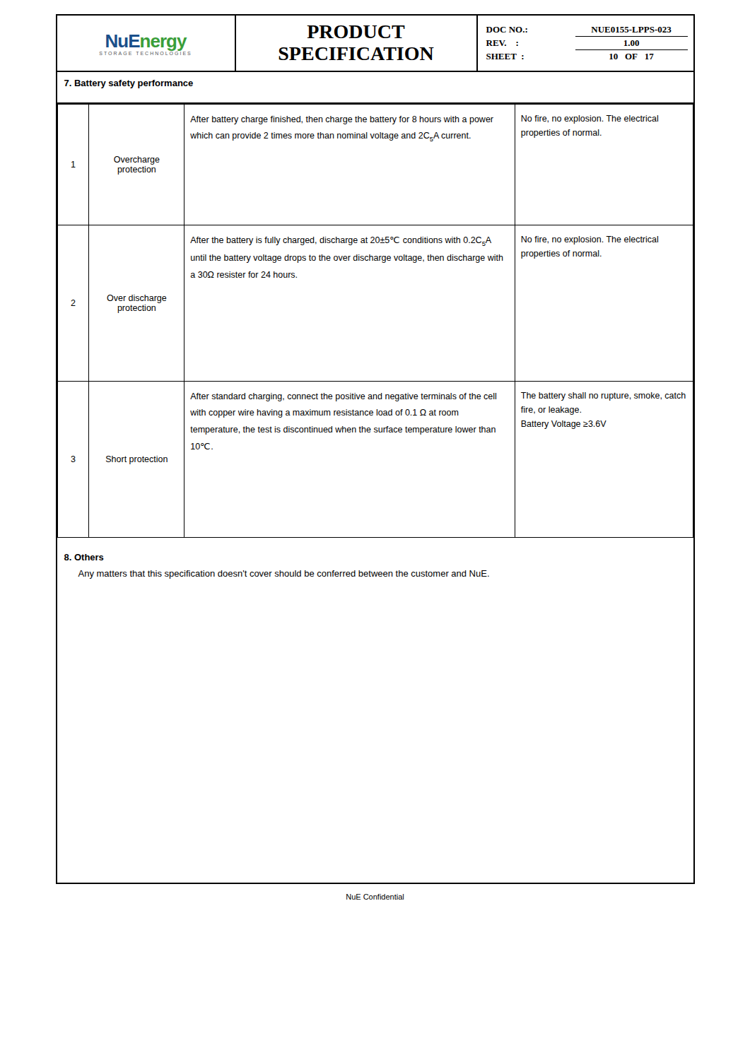NuE nergy
STORAGE TECHNOLOGIES
PRODUCT
SPECIFICATION
| DOC NO.: | NUE0155-LPPS-023 |
| REV. : | 1.00 |
| SHEET : | 10 OF 17 |
7. Battery safety performance
| 1 | Overcharge protection | After battery charge finished, then charge the battery for 8 hours with a power which can provide 2 times more than nominal voltage and 2C 5 A current. | No fire, no explosion. The electrical properties of normal. |
| 2 | Over discharge protection | After the battery is fully charged, discharge at 20±5℃ conditions with 0.2C 5 A until the battery voltage drops to the over discharge voltage, then discharge with a 30Ω resister for 24 hours. | No fire, no explosion. The electrical properties of normal. |
| 3 | Short protection | After standard charging, connect the positive and negative terminals of the cell with copper wire having a maximum resistance load of 0.1 Ω at room temperature, the test is discontinued when the surface temperature lower than 10℃. | The battery shall no rupture, smoke, catch fire, or leakage. Battery Voltage ≥3.6V |
8. Others
Any matters that this specification doesn't cover should be conferred between the customer and NuE.
NuE Confidential